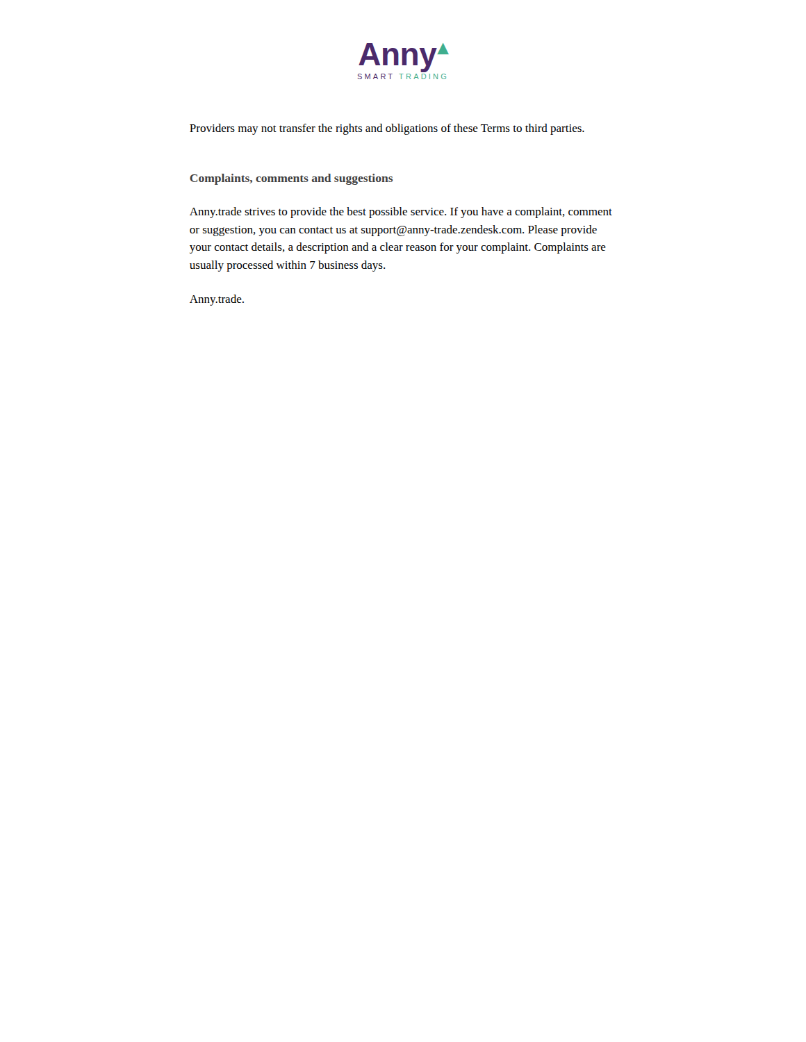Anny▴
SMART TRADING
Providers may not transfer the rights and obligations of these Terms to third parties.
Complaints, comments and suggestions
Anny.trade strives to provide the best possible service. If you have a complaint, comment or suggestion, you can contact us at support@anny-trade.zendesk.com. Please provide your contact details, a description and a clear reason for your complaint. Complaints are usually processed within 7 business days.
Anny.trade.